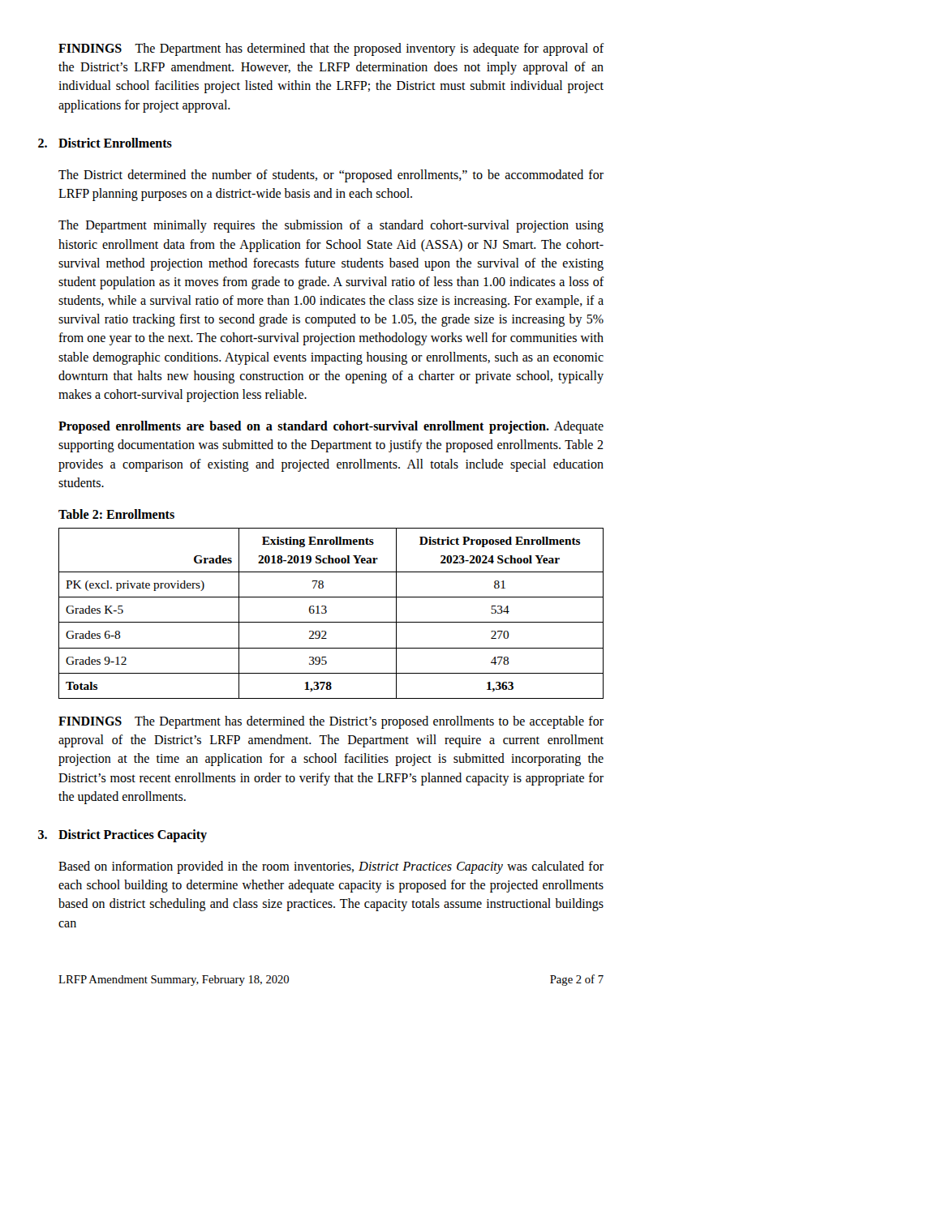FINDINGS The Department has determined that the proposed inventory is adequate for approval of the District’s LRFP amendment. However, the LRFP determination does not imply approval of an individual school facilities project listed within the LRFP; the District must submit individual project applications for project approval.
District Enrollments
The District determined the number of students, or “proposed enrollments,” to be accommodated for LRFP planning purposes on a district-wide basis and in each school.
The Department minimally requires the submission of a standard cohort-survival projection using historic enrollment data from the Application for School State Aid (ASSA) or NJ Smart. The cohort-survival method projection method forecasts future students based upon the survival of the existing student population as it moves from grade to grade. A survival ratio of less than 1.00 indicates a loss of students, while a survival ratio of more than 1.00 indicates the class size is increasing. For example, if a survival ratio tracking first to second grade is computed to be 1.05, the grade size is increasing by 5% from one year to the next. The cohort-survival projection methodology works well for communities with stable demographic conditions. Atypical events impacting housing or enrollments, such as an economic downturn that halts new housing construction or the opening of a charter or private school, typically makes a cohort-survival projection less reliable.
Proposed enrollments are based on a standard cohort-survival enrollment projection. Adequate supporting documentation was submitted to the Department to justify the proposed enrollments. Table 2 provides a comparison of existing and projected enrollments. All totals include special education students.
Table 2: Enrollments
| Grades | Existing Enrollments 2018-2019 School Year | District Proposed Enrollments 2023-2024 School Year |
| --- | --- | --- |
| PK (excl. private providers) | 78 | 81 |
| Grades K-5 | 613 | 534 |
| Grades 6-8 | 292 | 270 |
| Grades 9-12 | 395 | 478 |
| Totals | 1,378 | 1,363 |
FINDINGS The Department has determined the District’s proposed enrollments to be acceptable for approval of the District’s LRFP amendment. The Department will require a current enrollment projection at the time an application for a school facilities project is submitted incorporating the District’s most recent enrollments in order to verify that the LRFP’s planned capacity is appropriate for the updated enrollments.
District Practices Capacity
Based on information provided in the room inventories, District Practices Capacity was calculated for each school building to determine whether adequate capacity is proposed for the projected enrollments based on district scheduling and class size practices. The capacity totals assume instructional buildings can
LRFP Amendment Summary, February 18, 2020 Page 2 of 7